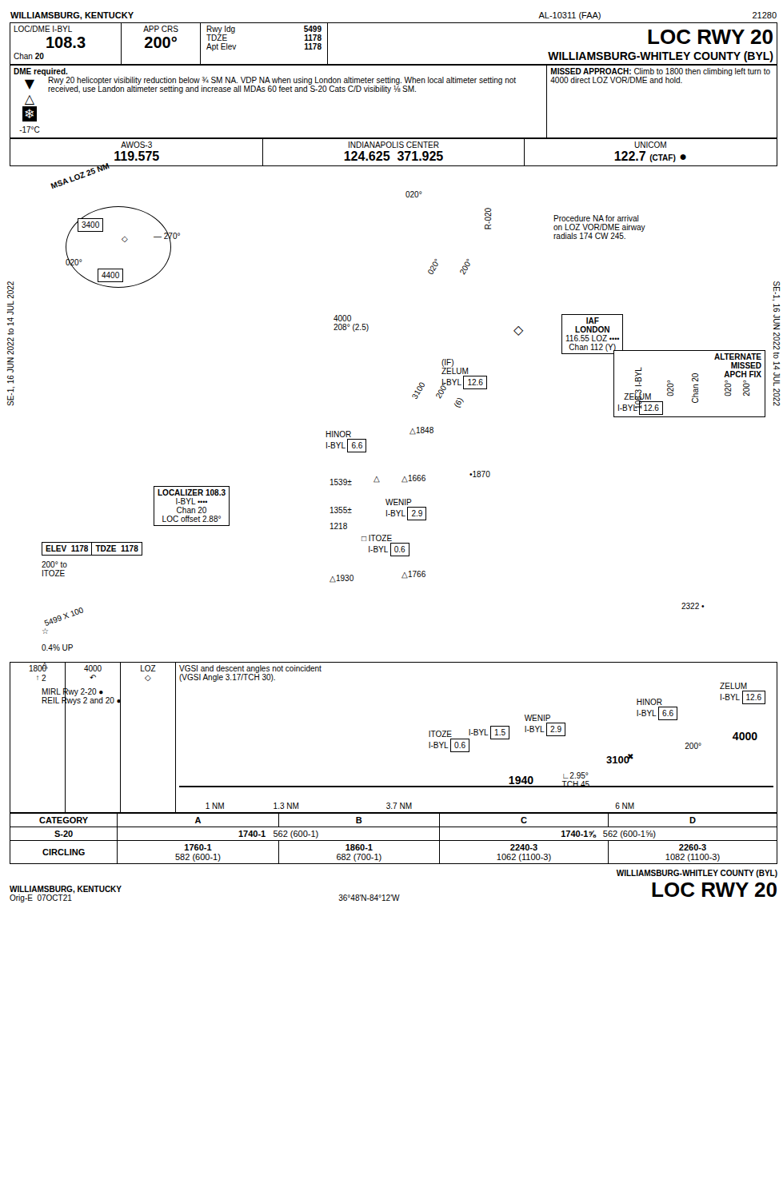| WILLIAMSBURG, KENTUCKY | AL-10311 (FAA) | 21280 |
| LOC/DME I-BYL 108.3 Chan 20 | APP CRS 200° | / Rwy Idg / 5499 / / TDZE / 1178 / / Apt Elev / 1178 / | LOC RWY 20 WILLIAMSBURG-WHITLEY COUNTY (BYL) |
| DME required. / ▼ △ ❄ -17°C / Rwy 20 helicopter visibility reduction below ¾ SM NA. VDP NA when using London altimeter setting. When local altimeter setting not received, use Landon altimeter setting and increase all MDAs 60 feet and S-20 Cats C/D visibility ⅛ SM. / | MISSED APPROACH: Climb to 1800 then climbing left turn to 4000 direct LOZ VOR/DME and hold. |
| AWOS-3 119.575 | INDIANAPOLIS CENTER 124.625 371.925 | UNICOM 122.7 (CTAF) ● |
SE-1, 16 JUN 2022 to 14 JUL 2022
SE-1, 16 JUN 2022 to 14 JUL 2022
MSA LOZ 25 NM
3400
◇
— 270°
020°
4400
Procedure NA for arrival
on LOZ VOR/DME airway
radials 174 CW 245.
020°
R-020
020°
200°
IAF
LONDON
116.55 LOZ ••••
Chan 112 (Y)
◇
4000
208° (2.5)
(IF)
ZELUM
I-BYL 12.6
ALTERNATE
MISSED
APCH FIX
108.3 I-BYL 020° Chan 20 020° 200° ZELUM
I-BYL 12.6
3100
200°
(6)
HINOR
I-BYL 6.6
△1848
LOCALIZER 108.3
I-BYL ••••
Chan 20
LOC offset 2.88°
1539±
△
△1666
•1870
WENIP
I-BYL 2.9
1355±
1218
□ ITOZE
I-BYL 0.6
△1930
△1766
2322 •
| ELEV 1178 | TDZE 1178 |
200° to
ITOZE
5499 X 100
☆
0.4% UP
△
2
MIRL Rwy 2-20 ●
REIL Rwys 2 and 20 ●
| 1800 ↑ | 4000 ↶ | LOZ ◇ | VGSI and descent angles not coincident (VGSI Angle 3.17/TCH 30). ZELUM I-BYL 12.6 HINOR I-BYL 6.6 WENIP I-BYL 2.9 ITOZE I-BYL 0.6 I-BYL 1.5 4000 200° 3100 ✖ 1940 ∟2.95° TCH 45 / 1 NM / 1.3 NM / 3.7 NM / 6 NM / |
| CATEGORY | A | B | C | D |
| S-20 | 1740-1 562 (600-1) | 1740-1⅝ 562 (600-1⅝) |
| CIRCLING | 1760-1 582 (600-1) | 1860-1 682 (700-1) | 2240-3 1062 (1100-3) | 2260-3 1082 (1100-3) |
WILLIAMSBURG, KENTUCKY
Orig-E 07OCT21
36°48'N-84°12'W
WILLIAMSBURG-WHITLEY COUNTY (BYL)
LOC RWY 20